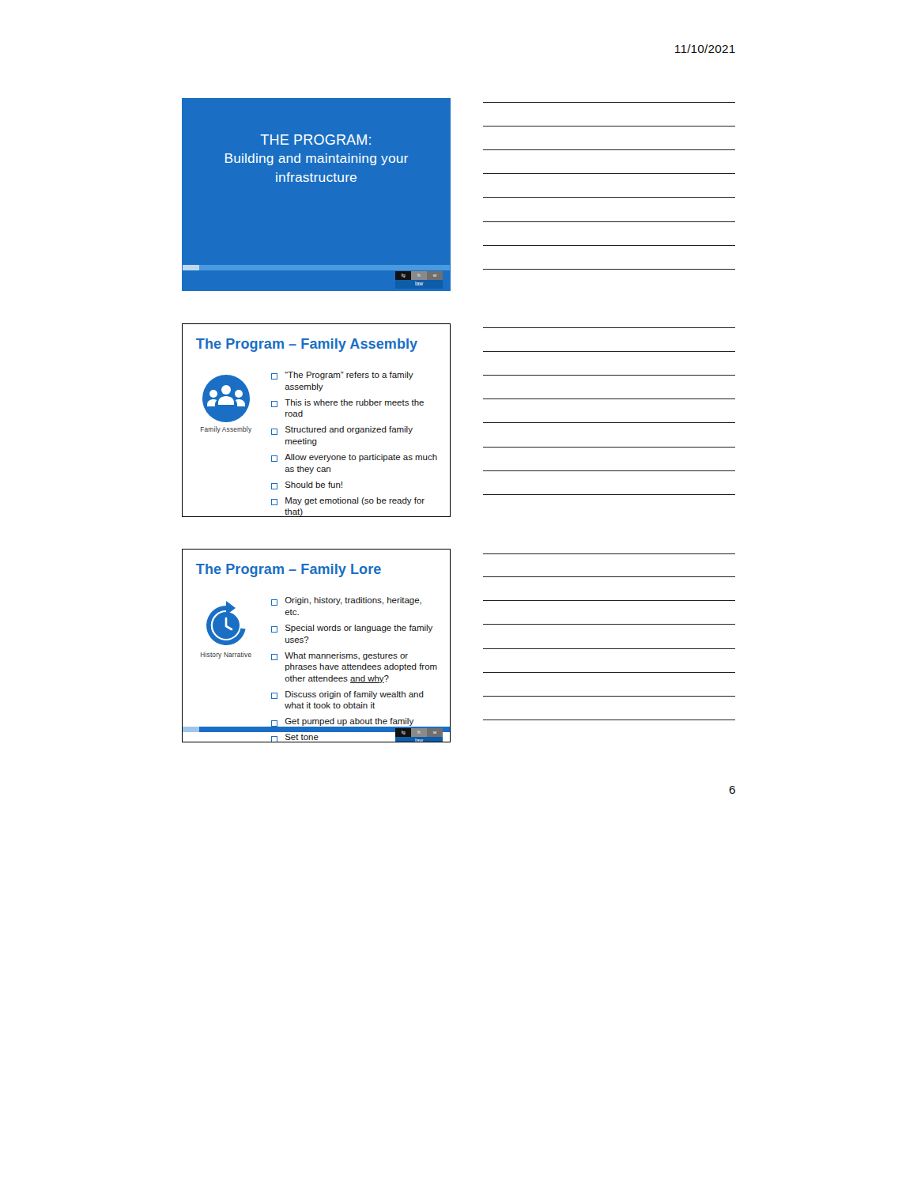11/10/2021
THE PROGRAM:Building and maintaining your infrastructure
fg hw
law
The Program – Family Assembly
Family Assembly
“The Program” refers to a family assembly
This is where the rubber meets the road
Structured and organized family meeting
Allow everyone to participate as much as they can
Should be fun!
May get emotional (so be ready for that)
Should NEVER be punitive or negative
fg hw
law
The Program – Family Lore
History Narrative
Origin, history, traditions, heritage, etc.
Special words or language the family uses?
What mannerisms, gestures or phrases have attendees adopted from other attendees and why?
Discuss origin of family wealth and what it took to obtain it
Get pumped up about the family
Set tone
fg hw
law
6